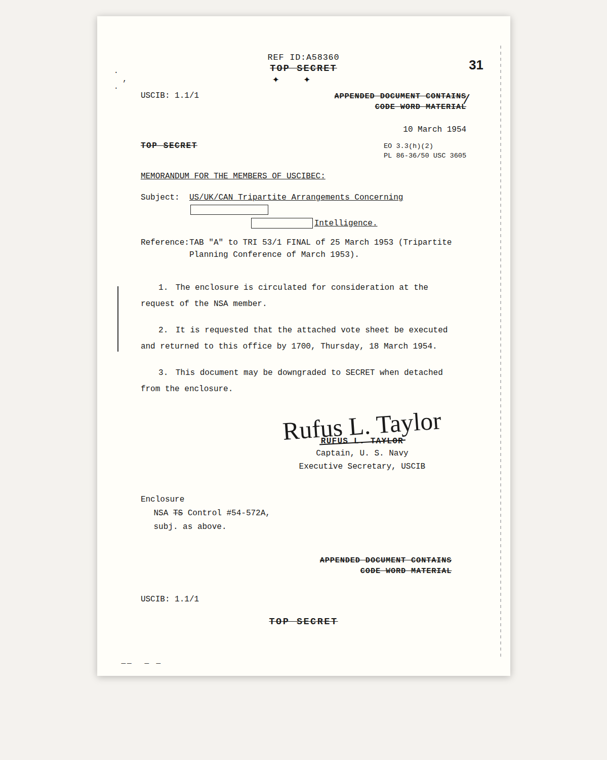.
,
.
REF ID:A58360
TOP SECRET
31
✦✦
USCIB: 1.1/1
APPENDED DOCUMENT CONTAINS/
CODE WORD MATERIAL
10 March 1954
TOP SECRET
EO 3.3(h)(2)
PL 86-36/50 USC 3605
MEMORANDUM FOR THE MEMBERS OF USCIBEC:
| Subject: | US/UK/CAN Tripartite Arrangements Concerning Intelligence. |
| Reference: | TAB "A" to TRI 53/1 FINAL of 25 March 1953 (Tripartite Planning Conference of March 1953). |
The enclosure is circulated for consideration at the request of the NSA member.
It is requested that the attached vote sheet be executed and returned to this office by 1700, Thursday, 18 March 1954.
This document may be downgraded to SECRET when detached from the enclosure.
Rufus L. Taylor
RUFUS L. TAYLOR
Captain, U. S. Navy
Executive Secretary, USCIB
Enclosure
NSA TS Control #54-572A, subj. as above.
APPENDED DOCUMENT CONTAINS
CODE WORD MATERIAL
USCIB: 1.1/1
TOP SECRET
—— — —